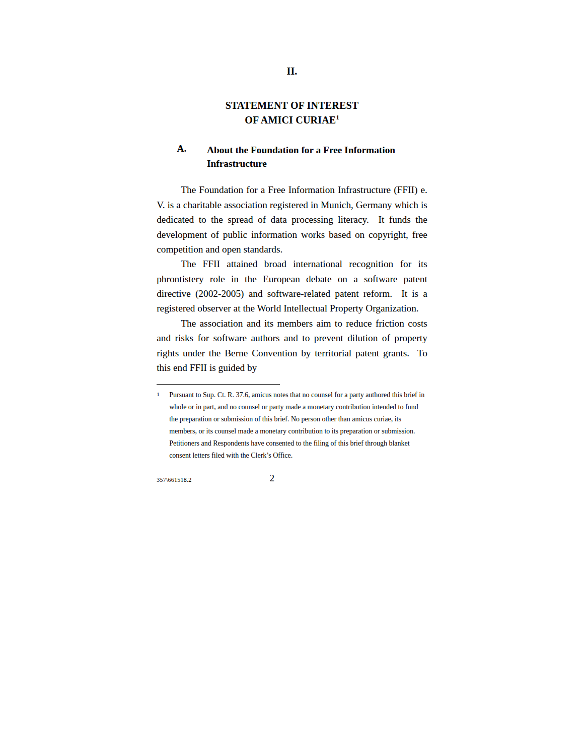II.
STATEMENT OF INTEREST OF AMICI CURIAE1
A. About the Foundation for a Free Information Infrastructure
The Foundation for a Free Information Infrastructure (FFII) e. V. is a charitable association registered in Munich, Germany which is dedicated to the spread of data processing literacy. It funds the development of public information works based on copyright, free competition and open standards.
The FFII attained broad international recognition for its phrontistery role in the European debate on a software patent directive (2002-2005) and software-related patent reform. It is a registered observer at the World Intellectual Property Organization.
The association and its members aim to reduce friction costs and risks for software authors and to prevent dilution of property rights under the Berne Convention by territorial patent grants. To this end FFII is guided by
1
Pursuant to Sup. Ct. R. 37.6, amicus notes that no counsel for a party authored this brief in whole or in part, and no counsel or party made a monetary contribution intended to fund the preparation or submission of this brief. No person other than amicus curiae, its members, or its counsel made a monetary contribution to its preparation or submission. Petitioners and Respondents have consented to the filing of this brief through blanket consent letters filed with the Clerk’s Office.
357\661518.2
2